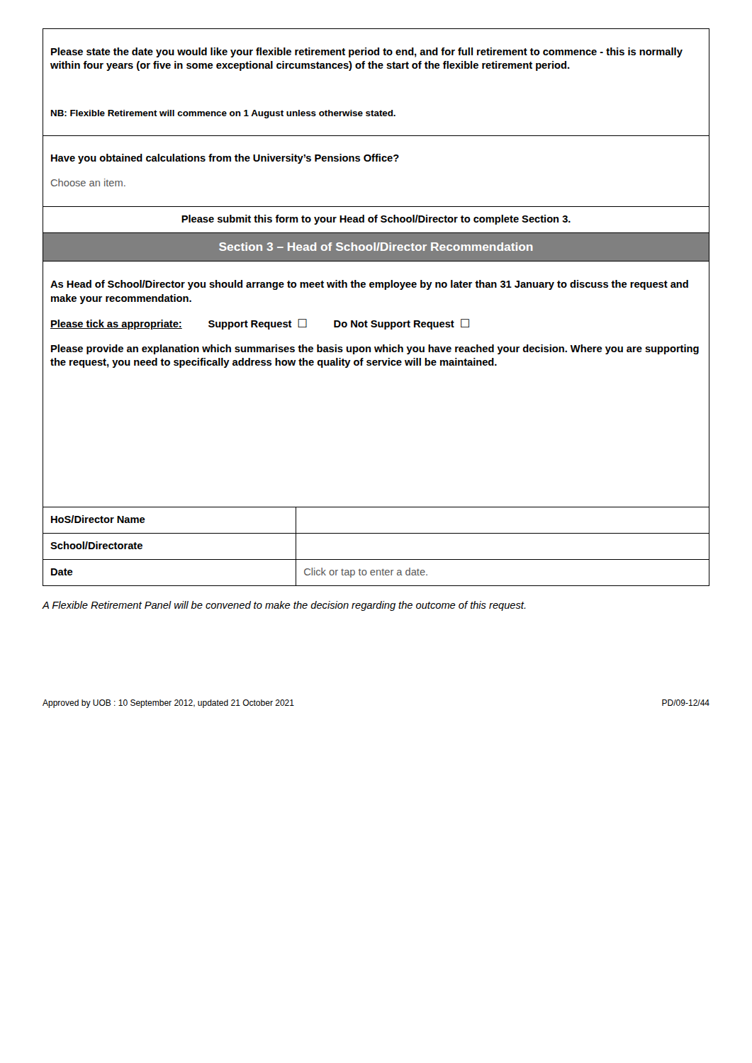| Please state the date you would like your flexible retirement period to end, and for full retirement to commence - this is normally within four years (or five in some exceptional circumstances) of the start of the flexible retirement period. NB: Flexible Retirement will commence on 1 August unless otherwise stated. |
| Have you obtained calculations from the University’s Pensions Office? Choose an item. |
| Please submit this form to your Head of School/Director to complete Section 3. |
| Section 3 – Head of School/Director Recommendation |
| As Head of School/Director you should arrange to meet with the employee by no later than 31 January to discuss the request and make your recommendation. Please tick as appropriate: Support Request ☐ Do Not Support Request ☐ Please provide an explanation which summarises the basis upon which you have reached your decision. Where you are supporting the request, you need to specifically address how the quality of service will be maintained. |
| HoS/Director Name | |
| School/Directorate | |
| Date | Click or tap to enter a date. |
A Flexible Retirement Panel will be convened to make the decision regarding the outcome of this request.
Approved by UOB : 10 September 2012, updated 21 October 2021 PD/09-12/44